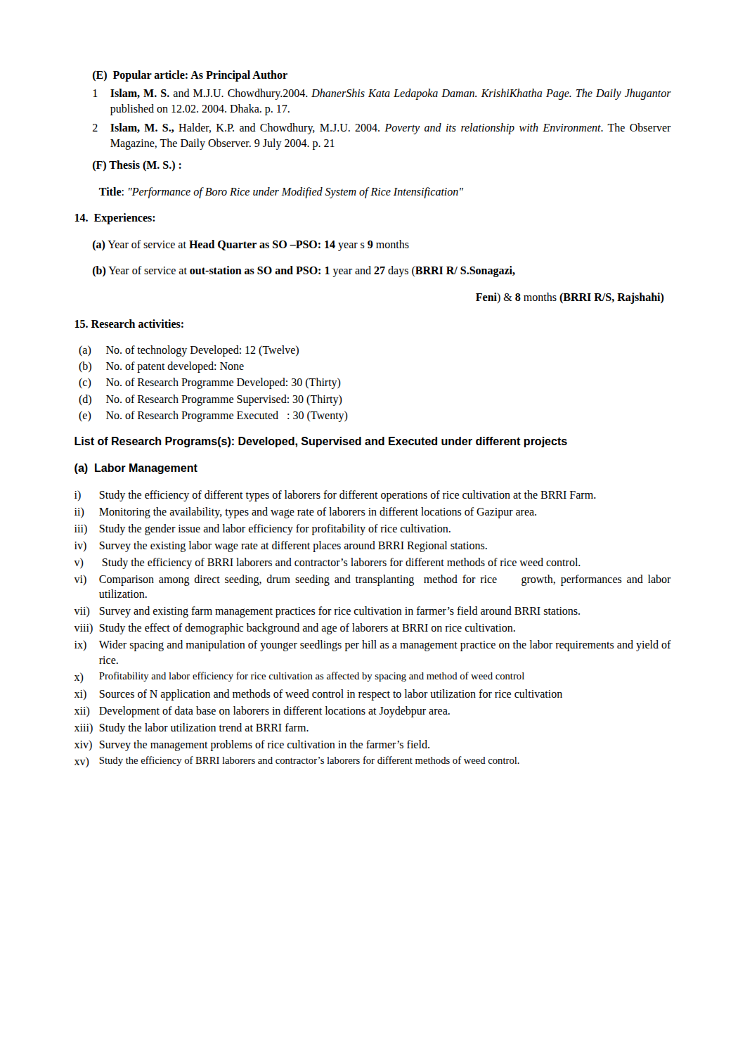(E) Popular article: As Principal Author
1 Islam, M. S. and M.J.U. Chowdhury.2004. DhanerShis Kata Ledapoka Daman. KrishiKhatha Page. The Daily Jhugantor published on 12.02. 2004. Dhaka. p. 17.
2 Islam, M. S., Halder, K.P. and Chowdhury, M.J.U. 2004. Poverty and its relationship with Environment. The Observer Magazine, The Daily Observer. 9 July 2004. p. 21
(F) Thesis (M. S.) :
Title: "Performance of Boro Rice under Modified System of Rice Intensification"
14. Experiences:
(a) Year of service at Head Quarter as SO –PSO: 14 year s 9 months
(b) Year of service at out-station as SO and PSO: 1 year and 27 days (BRRI R/ S.Sonagazi,
Feni) & 8 months (BRRI R/S, Rajshahi)
15. Research activities:
(a) No. of technology Developed: 12 (Twelve)
(b) No. of patent developed: None
(c) No. of Research Programme Developed: 30 (Thirty)
(d) No. of Research Programme Supervised: 30 (Thirty)
(e) No. of Research Programme Executed : 30 (Twenty)
List of Research Programs(s): Developed, Supervised and Executed under different projects
(a) Labor Management
i) Study the efficiency of different types of laborers for different operations of rice cultivation at the BRRI Farm.
ii) Monitoring the availability, types and wage rate of laborers in different locations of Gazipur area.
iii) Study the gender issue and labor efficiency for profitability of rice cultivation.
iv) Survey the existing labor wage rate at different places around BRRI Regional stations.
v) Study the efficiency of BRRI laborers and contractor’s laborers for different methods of rice weed control.
vi) Comparison among direct seeding, drum seeding and transplanting method for rice growth, performances and labor utilization.
vii) Survey and existing farm management practices for rice cultivation in farmer’s field around BRRI stations.
viii) Study the effect of demographic background and age of laborers at BRRI on rice cultivation.
ix) Wider spacing and manipulation of younger seedlings per hill as a management practice on the labor requirements and yield of rice.
x) Profitability and labor efficiency for rice cultivation as affected by spacing and method of weed control
xi) Sources of N application and methods of weed control in respect to labor utilization for rice cultivation
xii) Development of data base on laborers in different locations at Joydebpur area.
xiii) Study the labor utilization trend at BRRI farm.
xiv) Survey the management problems of rice cultivation in the farmer’s field.
xv) Study the efficiency of BRRI laborers and contractor’s laborers for different methods of weed control.